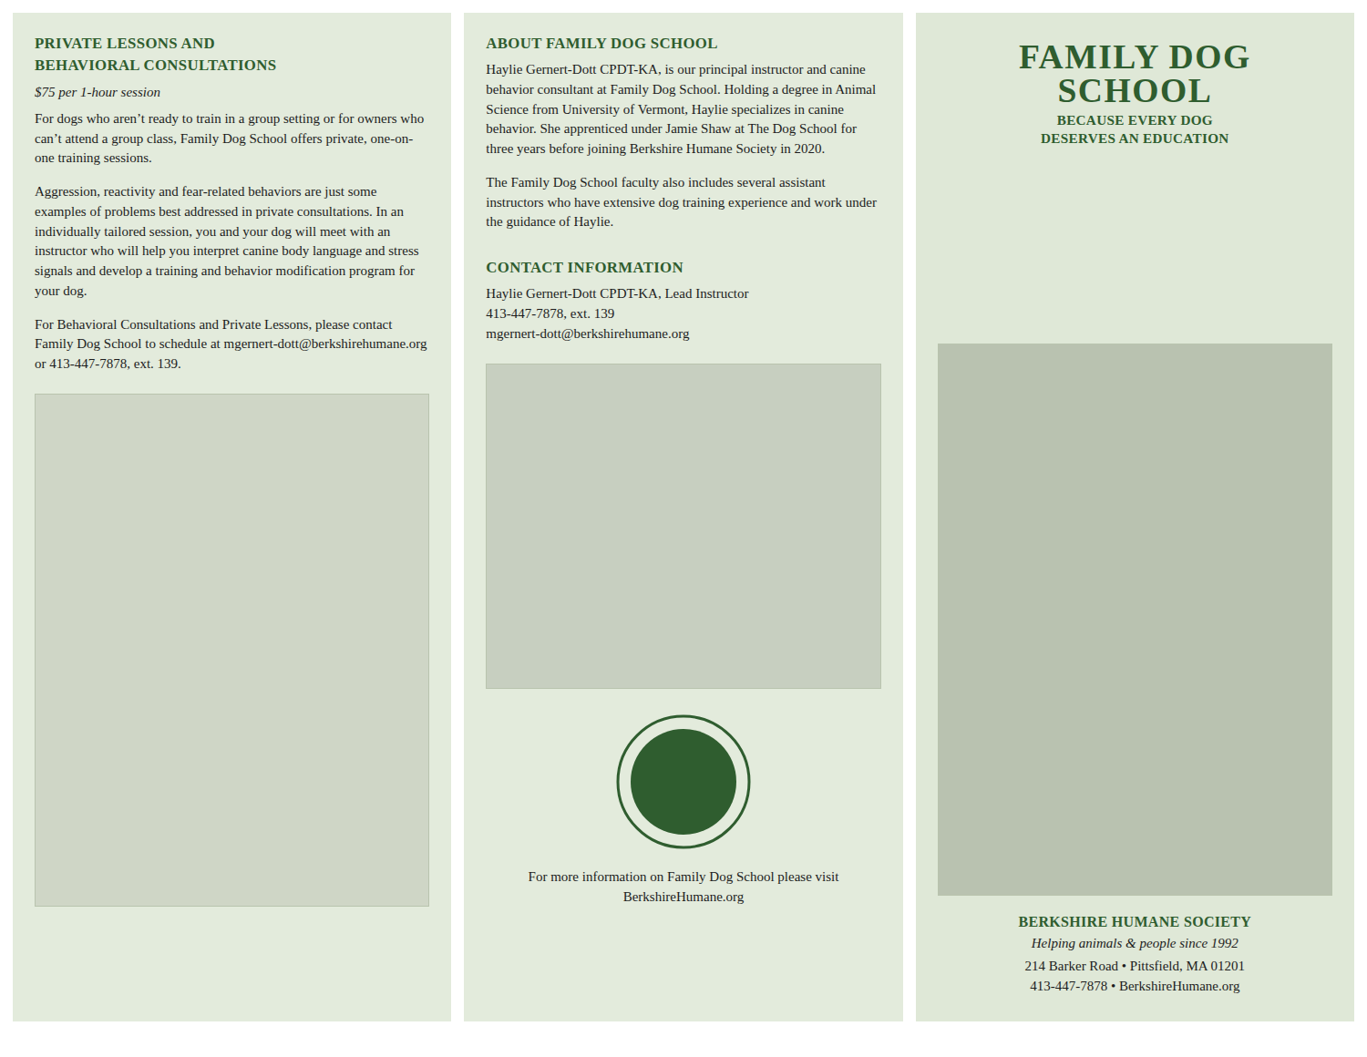Private Lessons and
Behavioral Consultations
$75 per 1-hour session
For dogs who aren’t ready to train in a group setting or for owners who can’t attend a group class, Family Dog School offers private, one-on-one training sessions.
Aggression, reactivity and fear-related behaviors are just some examples of problems best addressed in private consultations. In an individually tailored session, you and your dog will meet with an instructor who will help you interpret canine body language and stress signals and develop a training and behavior modification program for your dog.
For Behavioral Consultations and Private Lessons, please contact Family Dog School to schedule at mgernert-dott@berkshirehumane.org or 413-447-7878, ext. 139.
About Family Dog School
Haylie Gernert-Dott CPDT-KA, is our principal instructor and canine behavior consultant at Family Dog School. Holding a degree in Animal Science from University of Vermont, Haylie specializes in canine behavior. She apprenticed under Jamie Shaw at The Dog School for three years before joining Berkshire Humane Society in 2020.
The Family Dog School faculty also includes several assistant instructors who have extensive dog training experience and work under the guidance of Haylie.
Contact Information
Haylie Gernert-Dott CPDT-KA, Lead Instructor
413-447-7878, ext. 139
mgernert-dott@berkshirehumane.org
For more information on Family Dog School please visit BerkshireHumane.org
Family Dog School
Because every dog
deserves an education
Berkshire Humane Society
Helping animals & people since 1992
214 Barker Road • Pittsfield, MA 01201
413-447-7878 • BerkshireHumane.org